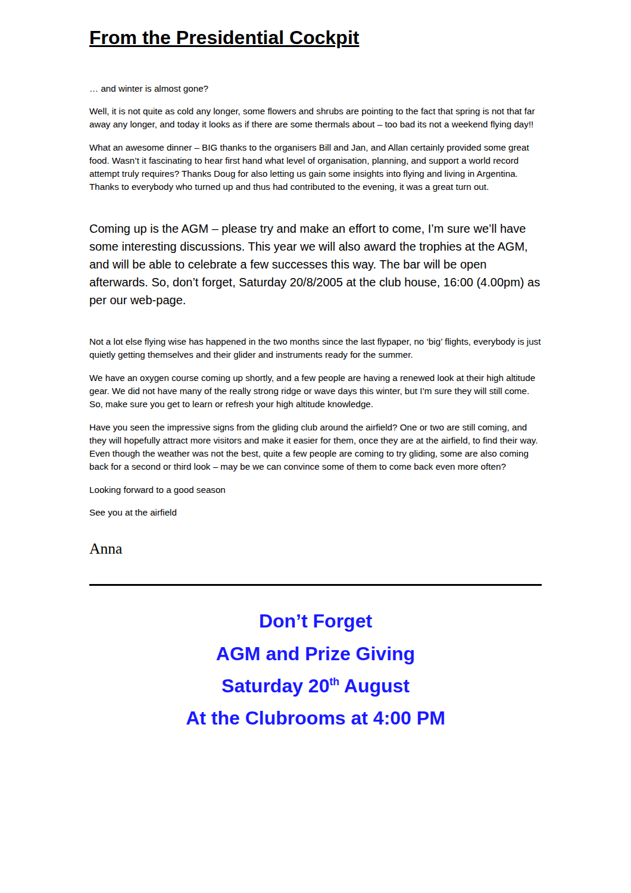From the Presidential Cockpit
… and winter is almost gone?
Well, it is not quite as cold any longer, some flowers and shrubs are pointing to the fact that spring is not that far away any longer, and today it looks as if there are some thermals about – too bad its not a weekend flying day!!
What an awesome dinner – BIG thanks to the organisers Bill and Jan, and Allan certainly provided some great food. Wasn’t it fascinating to hear first hand what level of organisation, planning, and support a world record attempt truly requires? Thanks Doug for also letting us gain some insights into flying and living in Argentina. Thanks to everybody who turned up and thus had contributed to the evening, it was a great turn out.
Coming up is the AGM – please try and make an effort to come, I’m sure we’ll have some interesting discussions. This year we will also award the trophies at the AGM, and will be able to celebrate a few successes this way. The bar will be open afterwards. So, don’t forget, Saturday 20/8/2005 at the club house, 16:00 (4.00pm) as per our web-page.
Not a lot else flying wise has happened in the two months since the last flypaper, no ‘big’ flights, everybody is just quietly getting themselves and their glider and instruments ready for the summer.
We have an oxygen course coming up shortly, and a few people are having a renewed look at their high altitude gear. We did not have many of the really strong ridge or wave days this winter, but I’m sure they will still come. So, make sure you get to learn or refresh your high altitude knowledge.
Have you seen the impressive signs from the gliding club around the airfield? One or two are still coming, and they will hopefully attract more visitors and make it easier for them, once they are at the airfield, to find their way. Even though the weather was not the best, quite a few people are coming to try gliding, some are also coming back for a second or third look – may be we can convince some of them to come back even more often?
Looking forward to a good season
See you at the airfield
Anna
Don’t Forget
AGM and Prize Giving
Saturday 20th August
At the Clubrooms at 4:00 PM